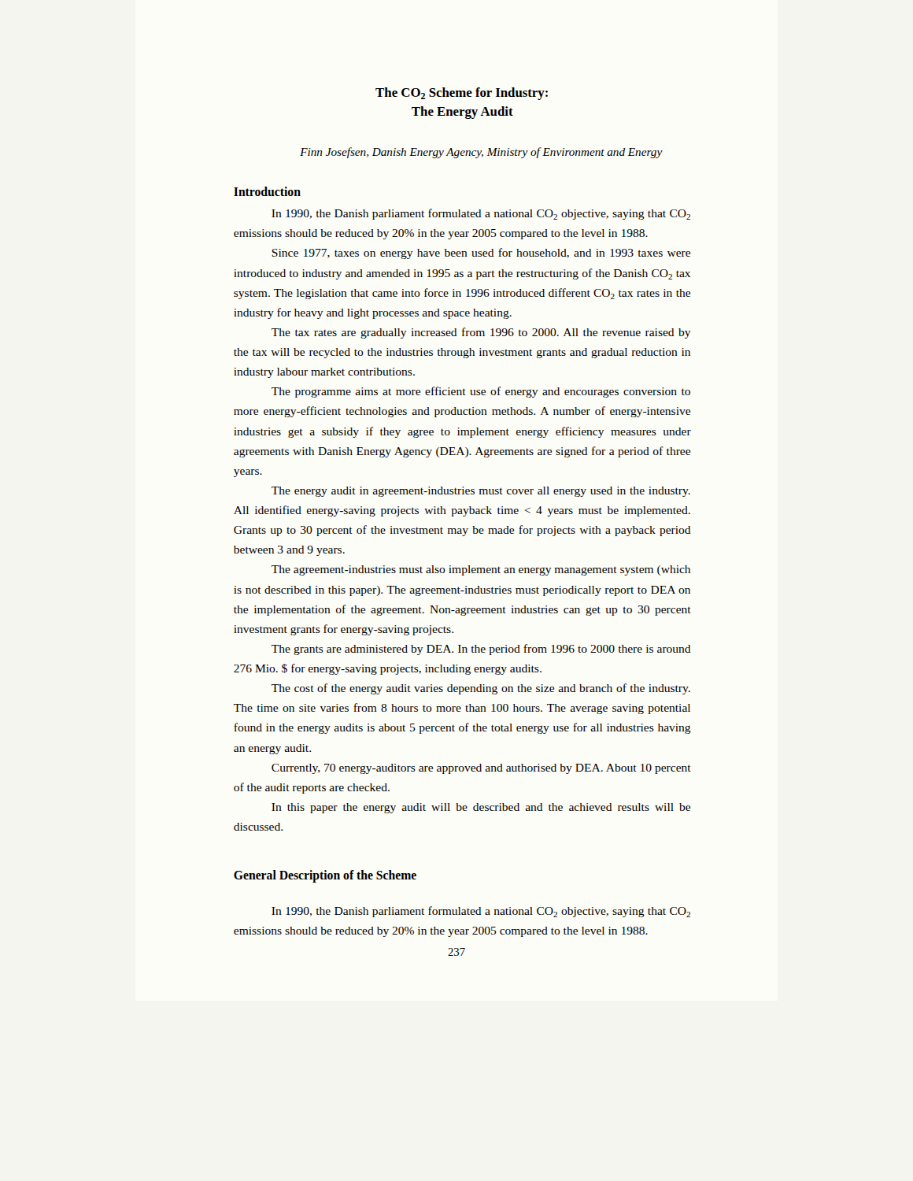The CO2 Scheme for Industry:
The Energy Audit
Finn Josefsen, Danish Energy Agency, Ministry of Environment and Energy
Introduction
In 1990, the Danish parliament formulated a national CO2 objective, saying that CO2 emissions should be reduced by 20% in the year 2005 compared to the level in 1988.
Since 1977, taxes on energy have been used for household, and in 1993 taxes were introduced to industry and amended in 1995 as a part the restructuring of the Danish CO2 tax system. The legislation that came into force in 1996 introduced different CO2 tax rates in the industry for heavy and light processes and space heating.
The tax rates are gradually increased from 1996 to 2000. All the revenue raised by the tax will be recycled to the industries through investment grants and gradual reduction in industry labour market contributions.
The programme aims at more efficient use of energy and encourages conversion to more energy-efficient technologies and production methods. A number of energy-intensive industries get a subsidy if they agree to implement energy efficiency measures under agreements with Danish Energy Agency (DEA). Agreements are signed for a period of three years.
The energy audit in agreement-industries must cover all energy used in the industry. All identified energy-saving projects with payback time < 4 years must be implemented. Grants up to 30 percent of the investment may be made for projects with a payback period between 3 and 9 years.
The agreement-industries must also implement an energy management system (which is not described in this paper). The agreement-industries must periodically report to DEA on the implementation of the agreement. Non-agreement industries can get up to 30 percent investment grants for energy-saving projects.
The grants are administered by DEA. In the period from 1996 to 2000 there is around 276 Mio. $ for energy-saving projects, including energy audits.
The cost of the energy audit varies depending on the size and branch of the industry. The time on site varies from 8 hours to more than 100 hours. The average saving potential found in the energy audits is about 5 percent of the total energy use for all industries having an energy audit.
Currently, 70 energy-auditors are approved and authorised by DEA. About 10 percent of the audit reports are checked.
In this paper the energy audit will be described and the achieved results will be discussed.
General Description of the Scheme
In 1990, the Danish parliament formulated a national CO2 objective, saying that CO2 emissions should be reduced by 20% in the year 2005 compared to the level in 1988.
237